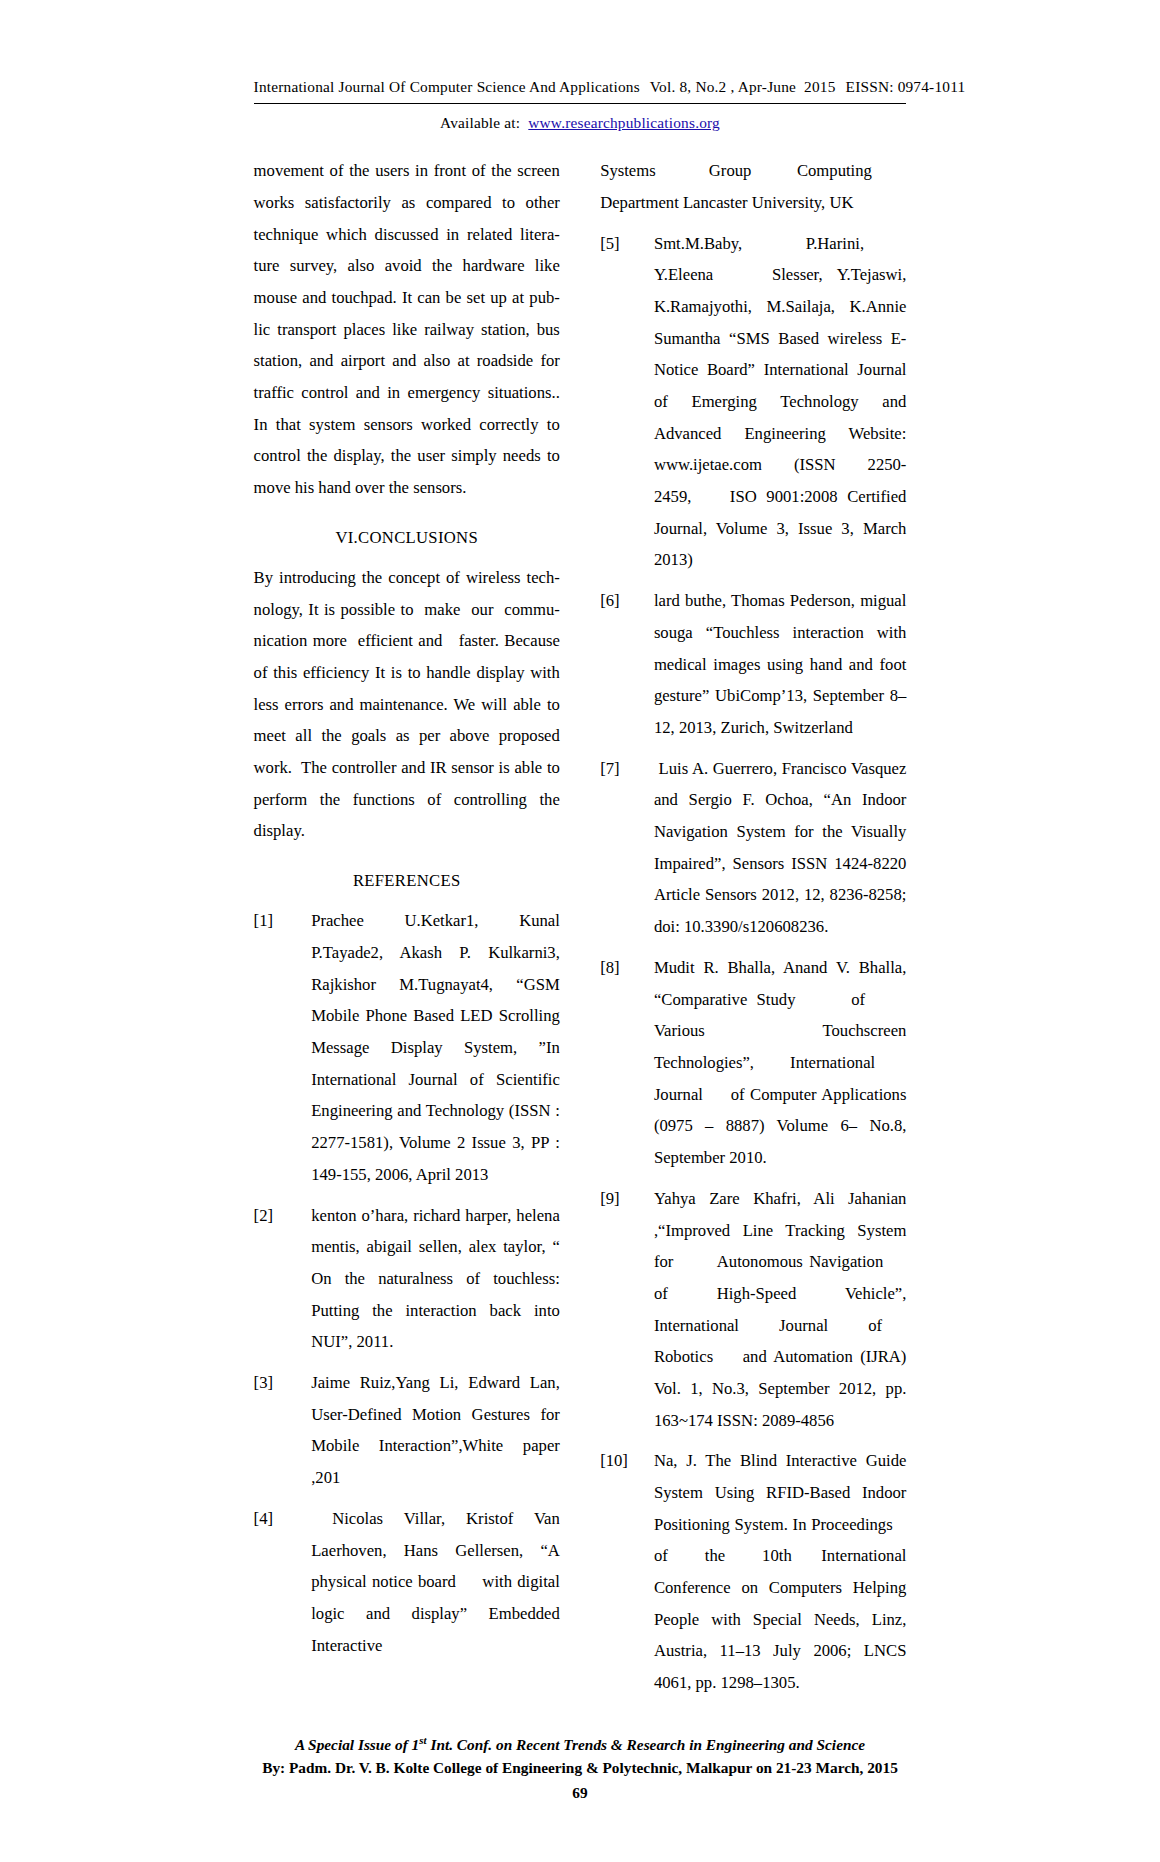International Journal Of Computer Science And Applications Vol. 8, No.2 , Apr-June 2015 EISSN: 0974-1011
Available at: www.researchpublications.org
movement of the users in front of the screen works satisfactorily as compared to other technique which discussed in related literature survey, also avoid the hardware like mouse and touchpad. It can be set up at public transport places like railway station, bus station, and airport and also at roadside for traffic control and in emergency situations.. In that system sensors worked correctly to control the display, the user simply needs to move his hand over the sensors.
VI.CONCLUSIONS
By introducing the concept of wireless technology, It is possible to make our communication more efficient and faster. Because of this efficiency It is to handle display with less errors and maintenance. We will able to meet all the goals as per above proposed work. The controller and IR sensor is able to perform the functions of controlling the display.
REFERENCES
[1] Prachee U.Ketkar1, Kunal P.Tayade2, Akash P. Kulkarni3, Rajkishor M.Tugnayat4, “GSM Mobile Phone Based LED Scrolling Message Display System, ”In International Journal of Scientific Engineering and Technology (ISSN : 2277-1581), Volume 2 Issue 3, PP : 149-155, 2006, April 2013
[2] kenton o’hara, richard harper, helena mentis, abigail sellen, alex taylor, “ On the naturalness of touchless: Putting the interaction back into NUI”, 2011.
[3] Jaime Ruiz,Yang Li, Edward Lan, User-Defined Motion Gestures for Mobile Interaction”,White paper ,201
[4] Nicolas Villar, Kristof Van Laerhoven, Hans Gellersen, “A physical notice board with digital logic and display” Embedded Interactive
Systems Group Computing Department Lancaster University, UK
[5] Smt.M.Baby, P.Harini, Y.Eleena Slesser, Y.Tejaswi, K.Ramajyothi, M.Sailaja, K.Annie Sumantha “SMS Based wireless E-Notice Board” International Journal of Emerging Technology and Advanced Engineering Website: www.ijetae.com (ISSN 2250-2459, ISO 9001:2008 Certified Journal, Volume 3, Issue 3, March 2013)
[6] lard buthe, Thomas Pederson, migual souga “Touchless interaction with medical images using hand and foot gesture” UbiComp’13, September 8–12, 2013, Zurich, Switzerland
[7] Luis A. Guerrero, Francisco Vasquez and Sergio F. Ochoa, “An Indoor Navigation System for the Visually Impaired”, Sensors ISSN 1424-8220 Article Sensors 2012, 12, 8236-8258; doi: 10.3390/s120608236.
[8] Mudit R. Bhalla, Anand V. Bhalla, “Comparative Study of Various Touchscreen Technologies”, International Journal of Computer Applications (0975 – 8887) Volume 6– No.8, September 2010.
[9] Yahya Zare Khafri, Ali Jahanian ,“Improved Line Tracking System for Autonomous Navigation of High-Speed Vehicle”, International Journal of Robotics and Automation (IJRA) Vol. 1, No.3, September 2012, pp. 163~174 ISSN: 2089-4856
[10] Na, J. The Blind Interactive Guide System Using RFID-Based Indoor Positioning System. In Proceedings of the 10th International Conference on Computers Helping People with Special Needs, Linz, Austria, 11–13 July 2006; LNCS 4061, pp. 1298–1305.
A Special Issue of 1st Int. Conf. on Recent Trends & Research in Engineering and Science
By: Padm. Dr. V. B. Kolte College of Engineering & Polytechnic, Malkapur on 21-23 March, 2015
69